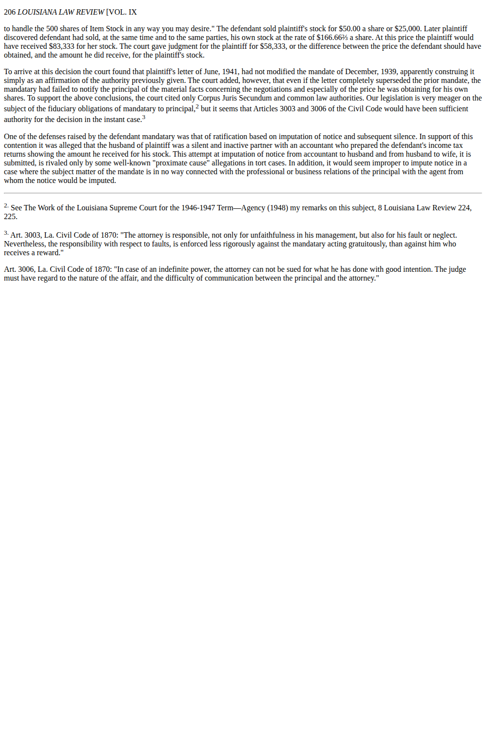206 LOUISIANA LAW REVIEW [VOL. IX
to handle the 500 shares of Item Stock in any way you may desire." The defendant sold plaintiff's stock for $50.00 a share or $25,000. Later plaintiff discovered defendant had sold, at the same time and to the same parties, his own stock at the rate of $166.66⅔ a share. At this price the plaintiff would have received $83,333 for her stock. The court gave judgment for the plaintiff for $58,333, or the difference between the price the defendant should have obtained, and the amount he did receive, for the plaintiff's stock.
To arrive at this decision the court found that plaintiff's letter of June, 1941, had not modified the mandate of December, 1939, apparently construing it simply as an affirmation of the authority previously given. The court added, however, that even if the letter completely superseded the prior mandate, the mandatary had failed to notify the principal of the material facts concerning the negotiations and especially of the price he was obtaining for his own shares. To support the above conclusions, the court cited only Corpus Juris Secundum and common law authorities. Our legislation is very meager on the subject of the fiduciary obligations of mandatary to principal,2 but it seems that Articles 3003 and 3006 of the Civil Code would have been sufficient authority for the decision in the instant case.3
One of the defenses raised by the defendant mandatary was that of ratification based on imputation of notice and subsequent silence. In support of this contention it was alleged that the husband of plaintiff was a silent and inactive partner with an accountant who prepared the defendant's income tax returns showing the amount he received for his stock. This attempt at imputation of notice from accountant to husband and from husband to wife, it is submitted, is rivaled only by some well-known "proximate cause" allegations in tort cases. In addition, it would seem improper to impute notice in a case where the subject matter of the mandate is in no way connected with the professional or business relations of the principal with the agent from whom the notice would be imputed.
2. See The Work of the Louisiana Supreme Court for the 1946-1947 Term—Agency (1948) my remarks on this subject, 8 Louisiana Law Review 224, 225.
3. Art. 3003, La. Civil Code of 1870: "The attorney is responsible, not only for unfaithfulness in his management, but also for his fault or neglect. Nevertheless, the responsibility with respect to faults, is enforced less rigorously against the mandatary acting gratuitously, than against him who receives a reward."
Art. 3006, La. Civil Code of 1870: "In case of an indefinite power, the attorney can not be sued for what he has done with good intention. The judge must have regard to the nature of the affair, and the difficulty of communication between the principal and the attorney."